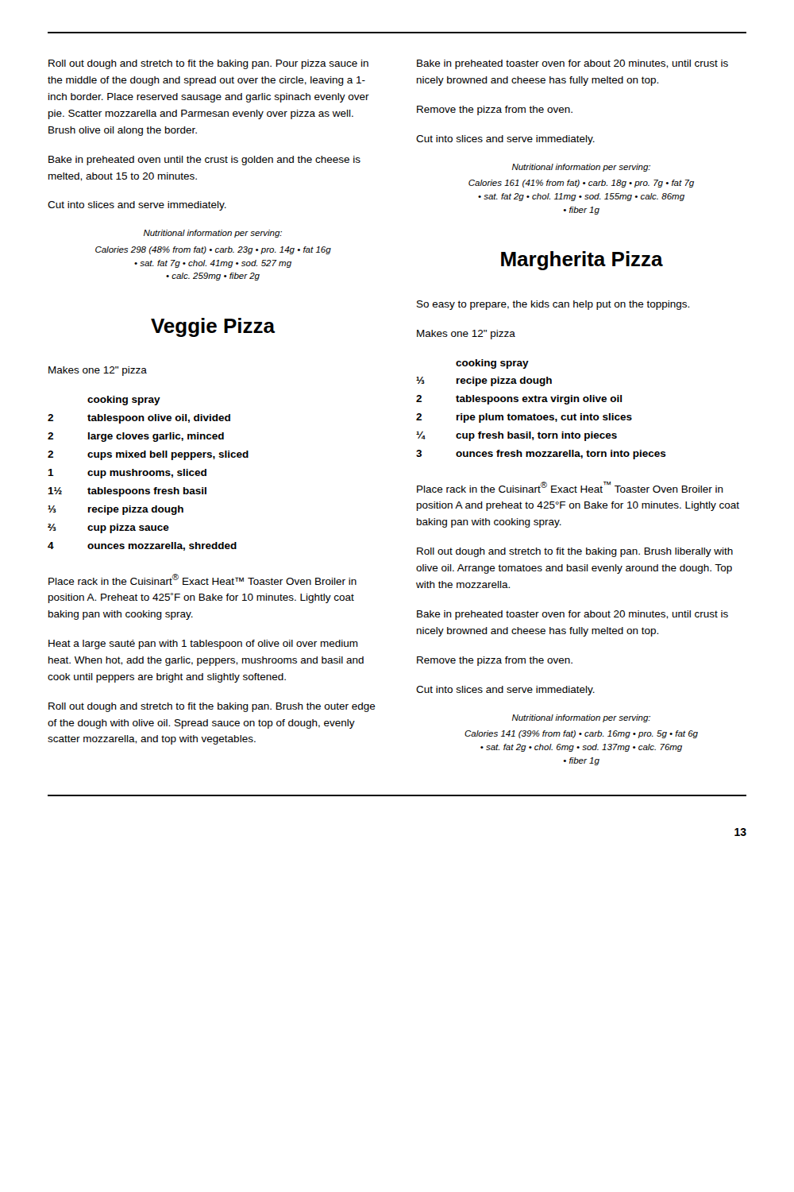Roll out dough and stretch to fit the baking pan. Pour pizza sauce in the middle of the dough and spread out over the circle, leaving a 1-inch border. Place reserved sausage and garlic spinach evenly over pie. Scatter mozzarella and Parmesan evenly over pizza as well. Brush olive oil along the border.
Bake in preheated oven until the crust is golden and the cheese is melted, about 15 to 20 minutes.
Cut into slices and serve immediately.
Nutritional information per serving: Calories 298 (48% from fat) • carb. 23g • pro. 14g • fat 16g
• sat. fat 7g • chol. 41mg • sod. 527 mg
• calc. 259mg • fiber 2g
Veggie Pizza
Makes one 12" pizza
| | cooking spray |
| 2 | tablespoon olive oil, divided |
| 2 | large cloves garlic, minced |
| 2 | cups mixed bell peppers, sliced |
| 1 | cup mushrooms, sliced |
| 1 ½ | tablespoons fresh basil |
| ⅓ | recipe pizza dough |
| ⅔ | cup pizza sauce |
| 4 | ounces mozzarella, shredded |
Place rack in the Cuisinart® Exact Heat™ Toaster Oven Broiler in position A. Preheat to 425˚F on Bake for 10 minutes. Lightly coat baking pan with cooking spray.
Heat a large sauté pan with 1 tablespoon of olive oil over medium heat. When hot, add the garlic, peppers, mushrooms and basil and cook until peppers are bright and slightly softened.
Roll out dough and stretch to fit the baking pan. Brush the outer edge of the dough with olive oil. Spread sauce on top of dough, evenly scatter mozzarella, and top with vegetables.
Bake in preheated toaster oven for about 20 minutes, until crust is nicely browned and cheese has fully melted on top.
Remove the pizza from the oven.
Cut into slices and serve immediately.
Nutritional information per serving: Calories 161 (41% from fat) • carb. 18g • pro. 7g • fat 7g
• sat. fat 2g • chol. 11mg • sod. 155mg • calc. 86mg
• fiber 1g
Margherita Pizza
So easy to prepare, the kids can help put on the toppings.
Makes one 12" pizza
| | cooking spray |
| ⅓ | recipe pizza dough |
| 2 | tablespoons extra virgin olive oil |
| 2 | ripe plum tomatoes, cut into slices |
| ¼ | cup fresh basil, torn into pieces |
| 3 | ounces fresh mozzarella, torn into pieces |
Place rack in the Cuisinart® Exact Heat™ Toaster Oven Broiler in position A and preheat to 425°F on Bake for 10 minutes. Lightly coat baking pan with cooking spray.
Roll out dough and stretch to fit the baking pan. Brush liberally with olive oil. Arrange tomatoes and basil evenly around the dough. Top with the mozzarella.
Bake in preheated toaster oven for about 20 minutes, until crust is nicely browned and cheese has fully melted on top.
Remove the pizza from the oven.
Cut into slices and serve immediately.
Nutritional information per serving: Calories 141 (39% from fat) • carb. 16mg • pro. 5g • fat 6g
• sat. fat 2g • chol. 6mg • sod. 137mg • calc. 76mg
• fiber 1g
13